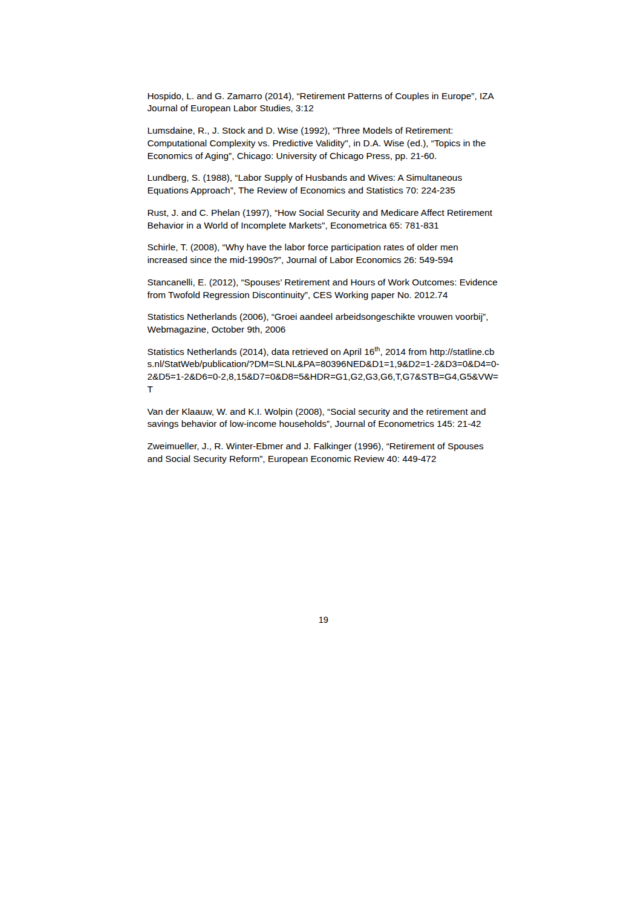Hospido, L. and G. Zamarro (2014), “Retirement Patterns of Couples in Europe”, IZA Journal of European Labor Studies, 3:12
Lumsdaine, R., J. Stock and D. Wise (1992), “Three Models of Retirement: Computational Complexity vs. Predictive Validity", in D.A. Wise (ed.), “Topics in the Economics of Aging”, Chicago: University of Chicago Press, pp. 21-60.
Lundberg, S. (1988), “Labor Supply of Husbands and Wives: A Simultaneous Equations Approach”, The Review of Economics and Statistics 70: 224-235
Rust, J. and C. Phelan (1997), “How Social Security and Medicare Affect Retirement Behavior in a World of Incomplete Markets", Econometrica 65: 781-831
Schirle, T. (2008), “Why have the labor force participation rates of older men increased since the mid-1990s?”, Journal of Labor Economics 26: 549-594
Stancanelli, E. (2012), “Spouses’ Retirement and Hours of Work Outcomes: Evidence from Twofold Regression Discontinuity”, CES Working paper No. 2012.74
Statistics Netherlands (2006), “Groei aandeel arbeidsongeschikte vrouwen voorbij”, Webmagazine, October 9th, 2006
Statistics Netherlands (2014), data retrieved on April 16th, 2014 from http://statline.cbs.nl/StatWeb/publication/?DM=SLNL&PA=80396NED&D1=1,9&D2=1-2&D3=0&D4=0-2&D5=1-2&D6=0-2,8,15&D7=0&D8=5&HDR=G1,G2,G3,G6,T,G7&STB=G4,G5&VW=T
Van der Klaauw, W. and K.I. Wolpin (2008), “Social security and the retirement and savings behavior of low-income households”, Journal of Econometrics 145: 21-42
Zweimueller, J., R. Winter-Ebmer and J. Falkinger (1996), “Retirement of Spouses and Social Security Reform”, European Economic Review 40: 449-472
19